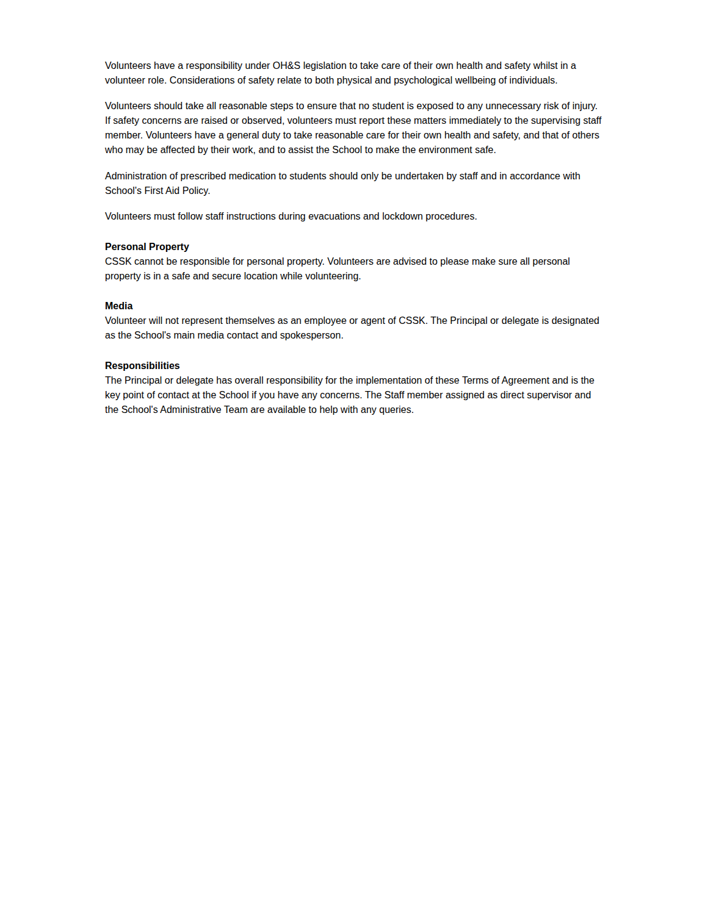Volunteers have a responsibility under OH&S legislation to take care of their own health and safety whilst in a volunteer role. Considerations of safety relate to both physical and psychological wellbeing of individuals.
Volunteers should take all reasonable steps to ensure that no student is exposed to any unnecessary risk of injury. If safety concerns are raised or observed, volunteers must report these matters immediately to the supervising staff member. Volunteers have a general duty to take reasonable care for their own health and safety, and that of others who may be affected by their work, and to assist the School to make the environment safe.
Administration of prescribed medication to students should only be undertaken by staff and in accordance with School's First Aid Policy.
Volunteers must follow staff instructions during evacuations and lockdown procedures.
Personal Property
CSSK cannot be responsible for personal property. Volunteers are advised to please make sure all personal property is in a safe and secure location while volunteering.
Media
Volunteer will not represent themselves as an employee or agent of CSSK. The Principal or delegate is designated as the School's main media contact and spokesperson.
Responsibilities
The Principal or delegate has overall responsibility for the implementation of these Terms of Agreement and is the key point of contact at the School if you have any concerns. The Staff member assigned as direct supervisor and the School's Administrative Team are available to help with any queries.